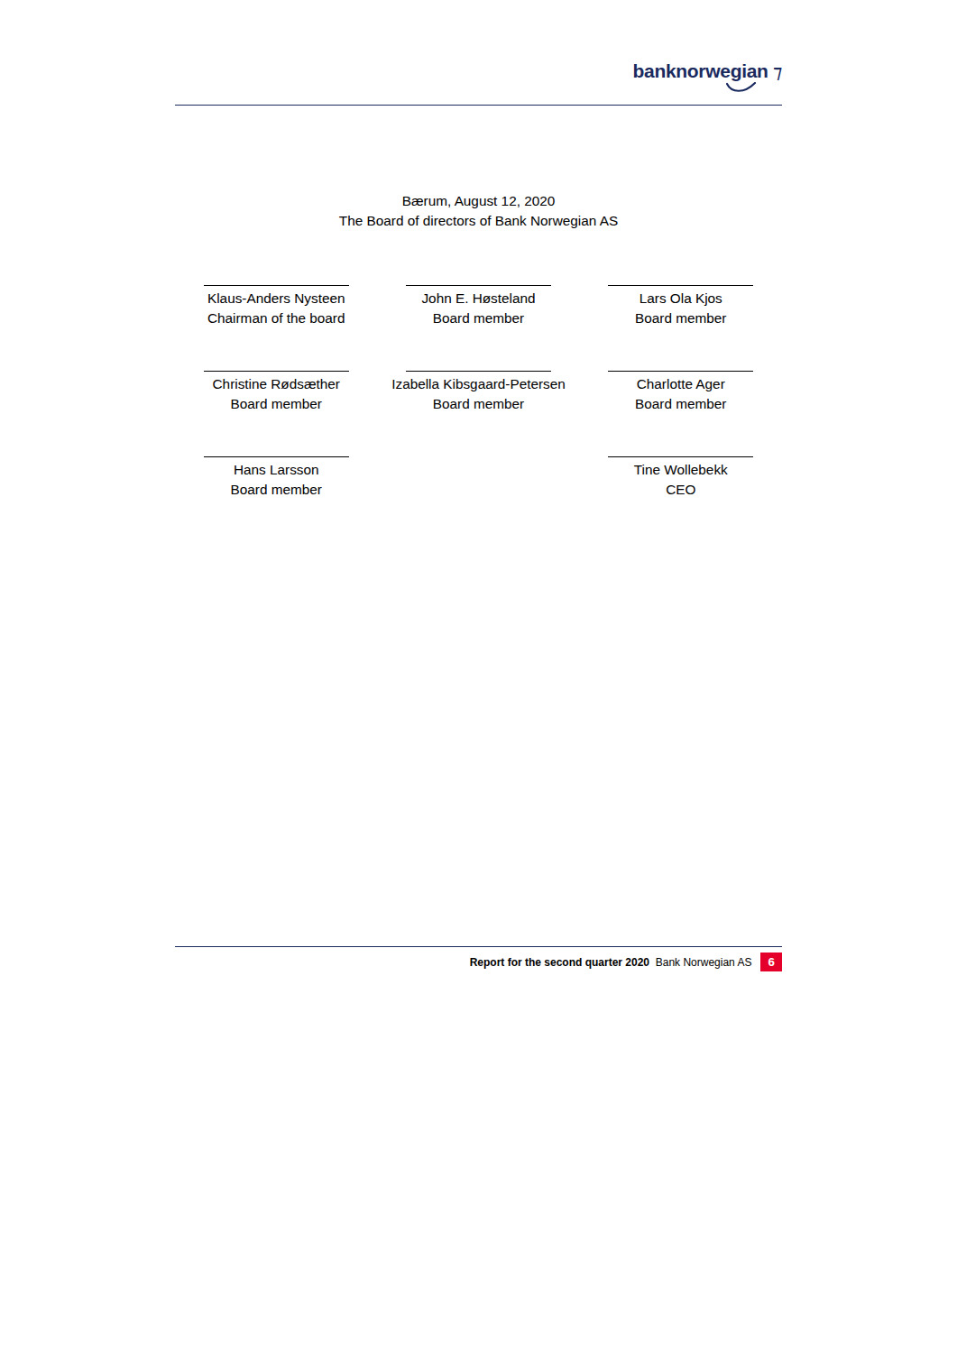bank norwegian ⁊
Bærum, August 12, 2020
The Board of directors of Bank Norwegian AS
| Klaus-Anders Nysteen Chairman of the board | John E. Høsteland Board member | Lars Ola Kjos Board member |
| Christine Rødsæther Board member | Izabella Kibsgaard-Petersen Board member | Charlotte Ager Board member |
| Hans Larsson Board member | | Tine Wollebekk CEO |
Report for the second quarter 2020 Bank Norwegian AS 6